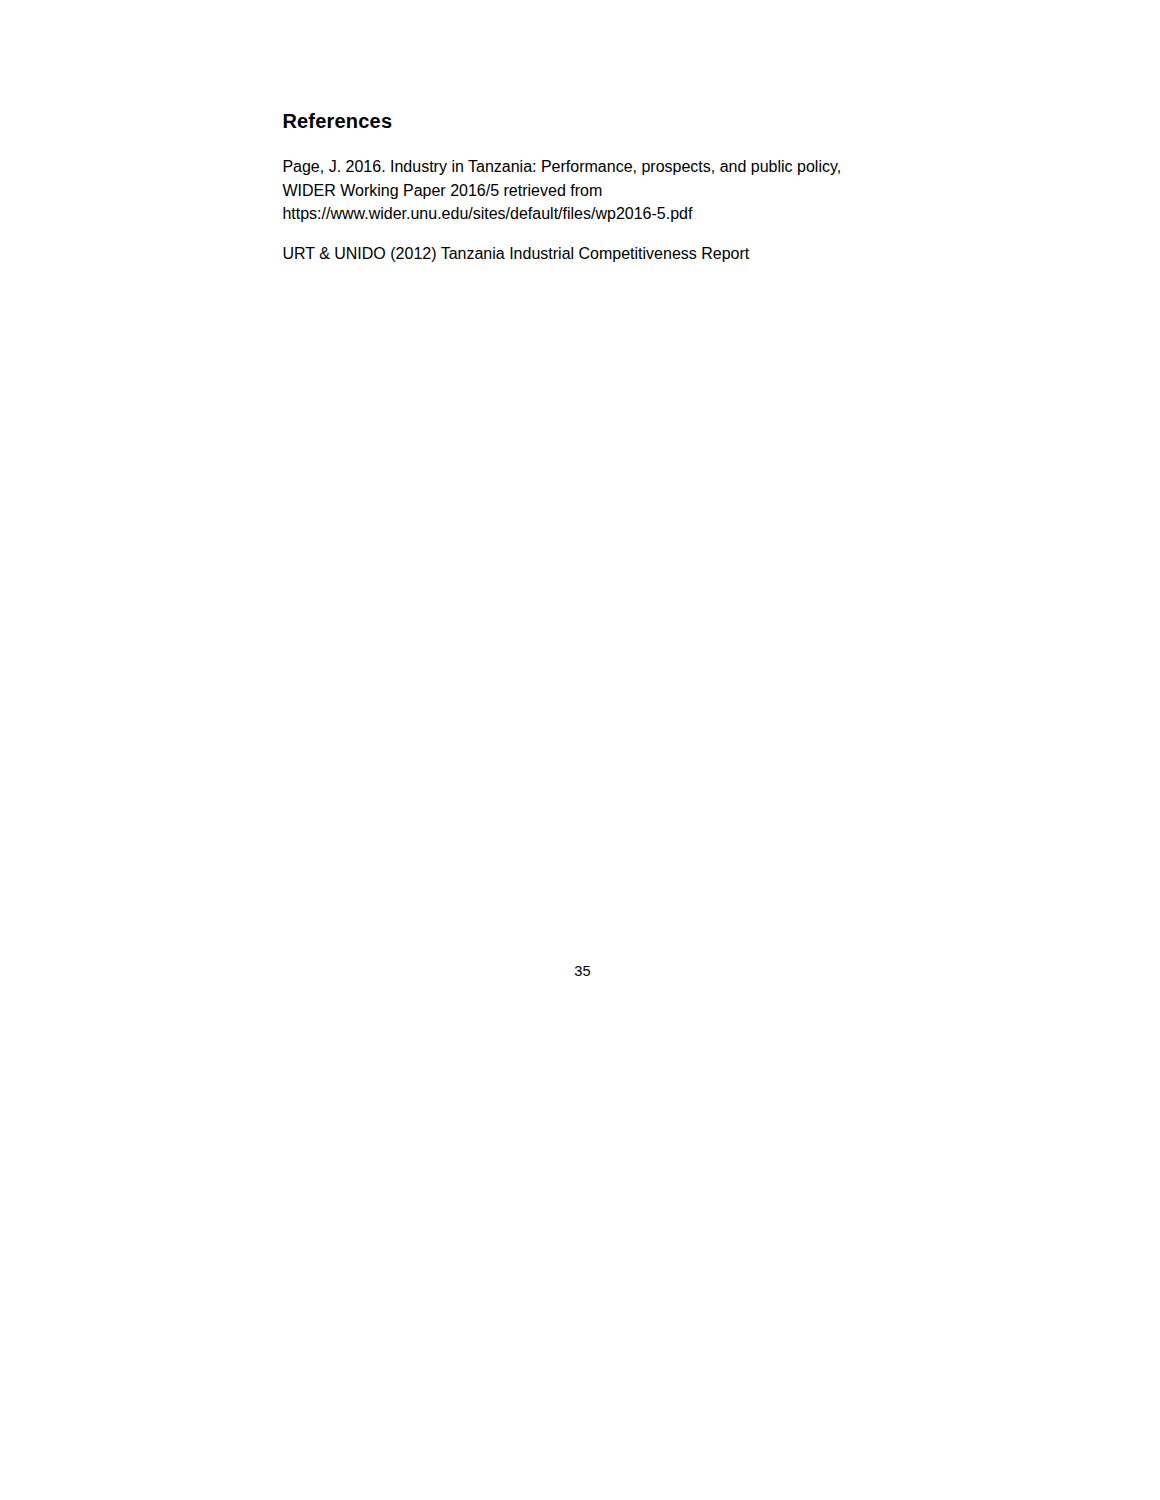References
Page, J. 2016. Industry in Tanzania: Performance, prospects, and public policy, WIDER Working Paper 2016/5 retrieved from https://www.wider.unu.edu/sites/default/files/wp2016-5.pdf
URT & UNIDO (2012) Tanzania Industrial Competitiveness Report
35